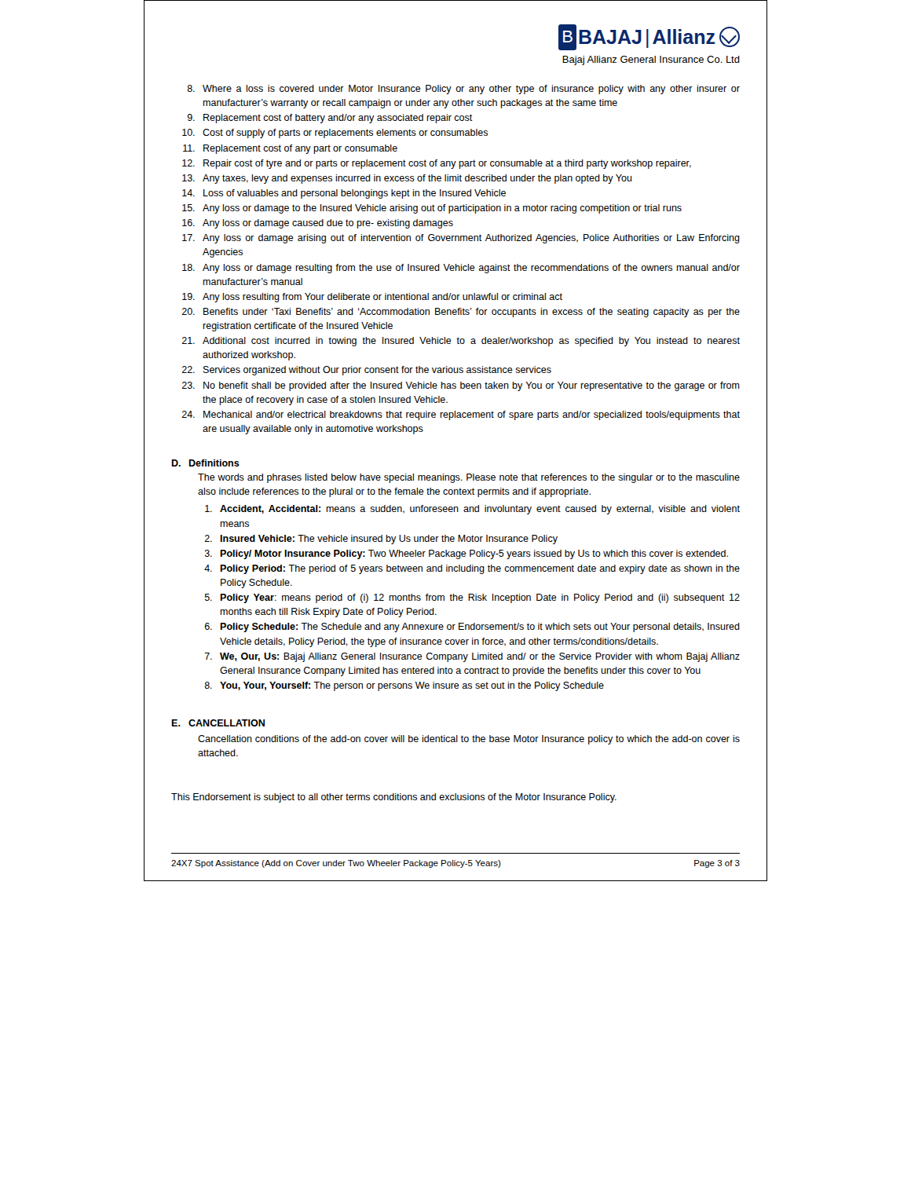BBAJAJ|Allianz
Bajaj Allianz General Insurance Co. Ltd
Where a loss is covered under Motor Insurance Policy or any other type of insurance policy with any other insurer or manufacturer’s warranty or recall campaign or under any other such packages at the same time
Replacement cost of battery and/or any associated repair cost
Cost of supply of parts or replacements elements or consumables
Replacement cost of any part or consumable
Repair cost of tyre and or parts or replacement cost of any part or consumable at a third party workshop repairer,
Any taxes, levy and expenses incurred in excess of the limit described under the plan opted by You
Loss of valuables and personal belongings kept in the Insured Vehicle
Any loss or damage to the Insured Vehicle arising out of participation in a motor racing competition or trial runs
Any loss or damage caused due to pre- existing damages
Any loss or damage arising out of intervention of Government Authorized Agencies, Police Authorities or Law Enforcing Agencies
Any loss or damage resulting from the use of Insured Vehicle against the recommendations of the owners manual and/or manufacturer’s manual
Any loss resulting from Your deliberate or intentional and/or unlawful or criminal act
Benefits under ‘Taxi Benefits’ and ‘Accommodation Benefits’ for occupants in excess of the seating capacity as per the registration certificate of the Insured Vehicle
Additional cost incurred in towing the Insured Vehicle to a dealer/workshop as specified by You instead to nearest authorized workshop.
Services organized without Our prior consent for the various assistance services
No benefit shall be provided after the Insured Vehicle has been taken by You or Your representative to the garage or from the place of recovery in case of a stolen Insured Vehicle.
Mechanical and/or electrical breakdowns that require replacement of spare parts and/or specialized tools/equipments that are usually available only in automotive workshops
D. Definitions
The words and phrases listed below have special meanings. Please note that references to the singular or to the masculine also include references to the plural or to the female the context permits and if appropriate.
Accident, Accidental: means a sudden, unforeseen and involuntary event caused by external, visible and violent means
Insured Vehicle: The vehicle insured by Us under the Motor Insurance Policy
Policy/ Motor Insurance Policy: Two Wheeler Package Policy-5 years issued by Us to which this cover is extended.
Policy Period: The period of 5 years between and including the commencement date and expiry date as shown in the Policy Schedule.
Policy Year: means period of (i) 12 months from the Risk Inception Date in Policy Period and (ii) subsequent 12 months each till Risk Expiry Date of Policy Period.
Policy Schedule: The Schedule and any Annexure or Endorsement/s to it which sets out Your personal details, Insured Vehicle details, Policy Period, the type of insurance cover in force, and other terms/conditions/details.
We, Our, Us: Bajaj Allianz General Insurance Company Limited and/ or the Service Provider with whom Bajaj Allianz General Insurance Company Limited has entered into a contract to provide the benefits under this cover to You
You, Your, Yourself: The person or persons We insure as set out in the Policy Schedule
E. CANCELLATION
Cancellation conditions of the add-on cover will be identical to the base Motor Insurance policy to which the add-on cover is attached.
This Endorsement is subject to all other terms conditions and exclusions of the Motor Insurance Policy.
24X7 Spot Assistance (Add on Cover under Two Wheeler Package Policy-5 Years) Page 3 of 3